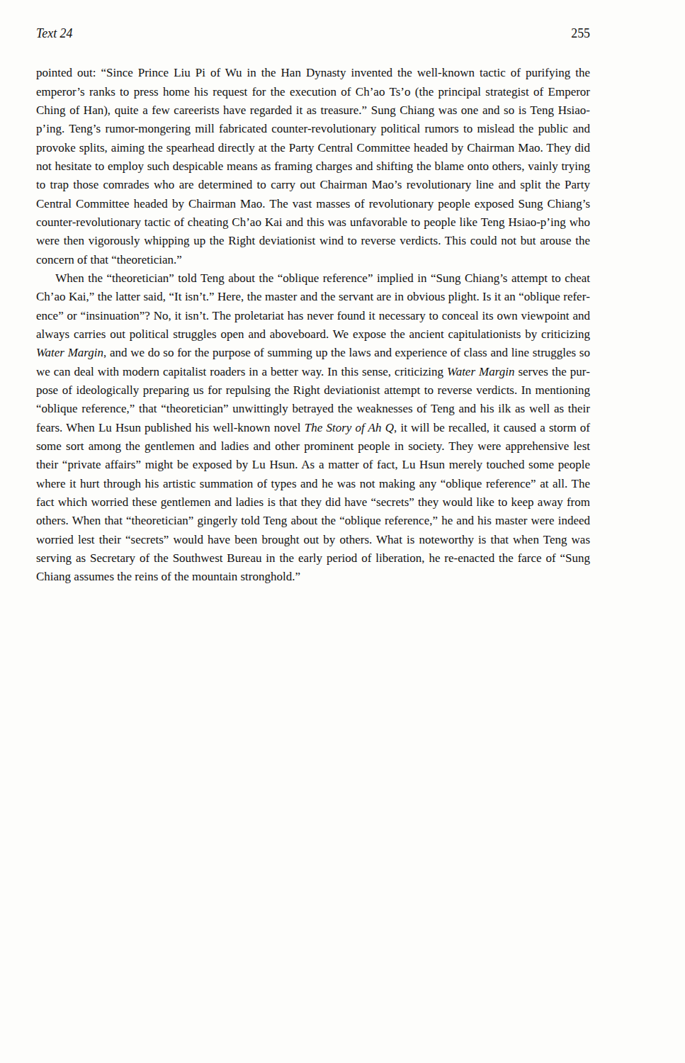Text 24 255
pointed out: “Since Prince Liu Pi of Wu in the Han Dynasty invented the well-known tactic of purifying the emperor’s ranks to press home his request for the execution of Ch’ao Ts’o (the principal strategist of Emperor Ching of Han), quite a few careerists have regarded it as treasure.” Sung Chiang was one and so is Teng Hsiao-p’ing. Teng’s rumor-mongering mill fabricated counter-revolutionary political rumors to mislead the public and provoke splits, aiming the spearhead directly at the Party Central Committee headed by Chairman Mao. They did not hesitate to employ such despicable means as framing charges and shifting the blame onto others, vainly trying to trap those comrades who are determined to carry out Chairman Mao’s revolutionary line and split the Party Central Committee headed by Chairman Mao. The vast masses of revolutionary people exposed Sung Chiang’s counter-revolutionary tactic of cheating Ch’ao Kai and this was unfavorable to people like Teng Hsiao-p’ing who were then vigorously whipping up the Right deviationist wind to reverse verdicts. This could not but arouse the concern of that “theoretician.”
When the “theoretician” told Teng about the “oblique reference” implied in “Sung Chiang’s attempt to cheat Ch’ao Kai,” the latter said, “It isn’t.” Here, the master and the servant are in obvious plight. Is it an “oblique reference” or “insinuation”? No, it isn’t. The proletariat has never found it necessary to conceal its own viewpoint and always carries out political struggles open and aboveboard. We expose the ancient capitulationists by criticizing Water Margin, and we do so for the purpose of summing up the laws and experience of class and line struggles so we can deal with modern capitalist roaders in a better way. In this sense, criticizing Water Margin serves the purpose of ideologically preparing us for repulsing the Right deviationist attempt to reverse verdicts. In mentioning “oblique reference,” that “theoretician” unwittingly betrayed the weaknesses of Teng and his ilk as well as their fears. When Lu Hsun published his well-known novel The Story of Ah Q, it will be recalled, it caused a storm of some sort among the gentlemen and ladies and other prominent people in society. They were apprehensive lest their “private affairs” might be exposed by Lu Hsun. As a matter of fact, Lu Hsun merely touched some people where it hurt through his artistic summation of types and he was not making any “oblique reference” at all. The fact which worried these gentlemen and ladies is that they did have “secrets” they would like to keep away from others. When that “theoretician” gingerly told Teng about the “oblique reference,” he and his master were indeed worried lest their “secrets” would have been brought out by others. What is noteworthy is that when Teng was serving as Secretary of the Southwest Bureau in the early period of liberation, he re-enacted the farce of “Sung Chiang assumes the reins of the mountain stronghold.”